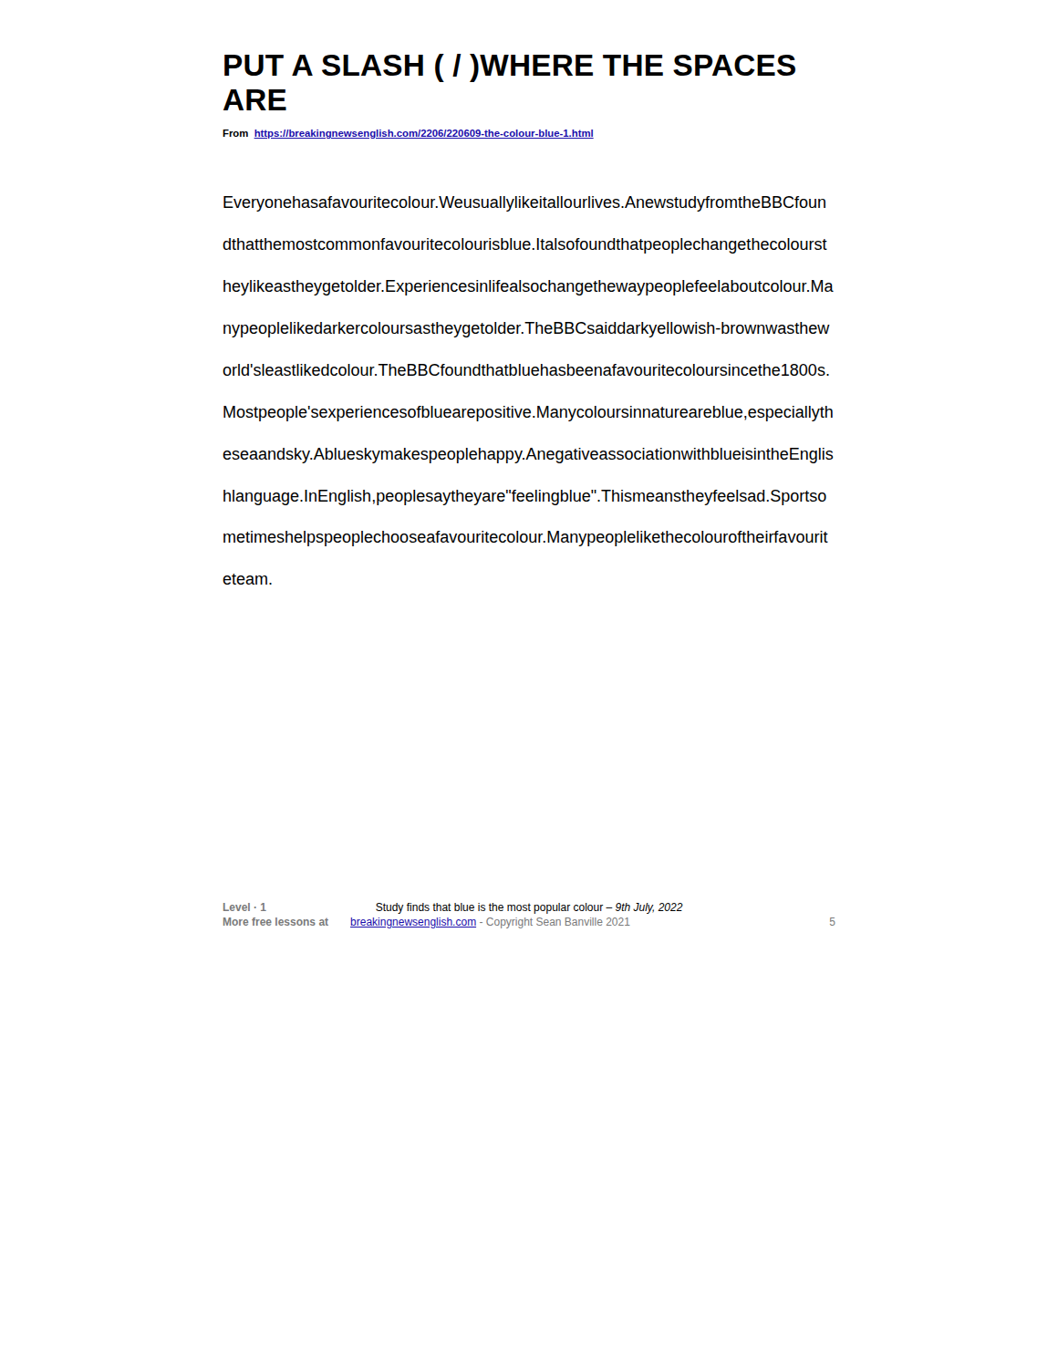PUT A SLASH ( / )WHERE THE SPACES ARE
From https://breakingnewsenglish.com/2206/220609-the-colour-blue-1.html
Everyonehasafavouritecolour.Weusuallylikeitallourlives.AnewstudyfromtheBBCfoundthatthemostcommonfavouritecolourisblue.Italsofoundthatpeoplechangethecolourstheylikeastheygetolder.Experiencesinlifealsochangethewaypeoplefeelaboutcolour.Manypeoplelikedarkercoloursastheygetolder.TheBBCsaiddarkyellowish-brownwastheworld'sleastlikedcolour.TheBBCfoundthatbluehasbeenafavouritecoloursincethe1800s.Mostpeople'sexperiencesofbluearepositive.Manycoloursinnatureareblue,especiallytheseaandsky.Ablueskymakespeoplehappy.AnegativeassociationwithblueisintheEnglishlanguage.InEnglish,peoplesaytheyare"feelingblue".Thismeanstheyfeelsad.Sportsometimeshelpspeoplechooseafavouritecolour.Manypeoplelikethecolouroftheirfavouriteteam.
Level · 1 Study finds that blue is the most popular colour – 9th July, 2022
More free lessons at breakingnewsenglish.com - Copyright Sean Banville 2021 5